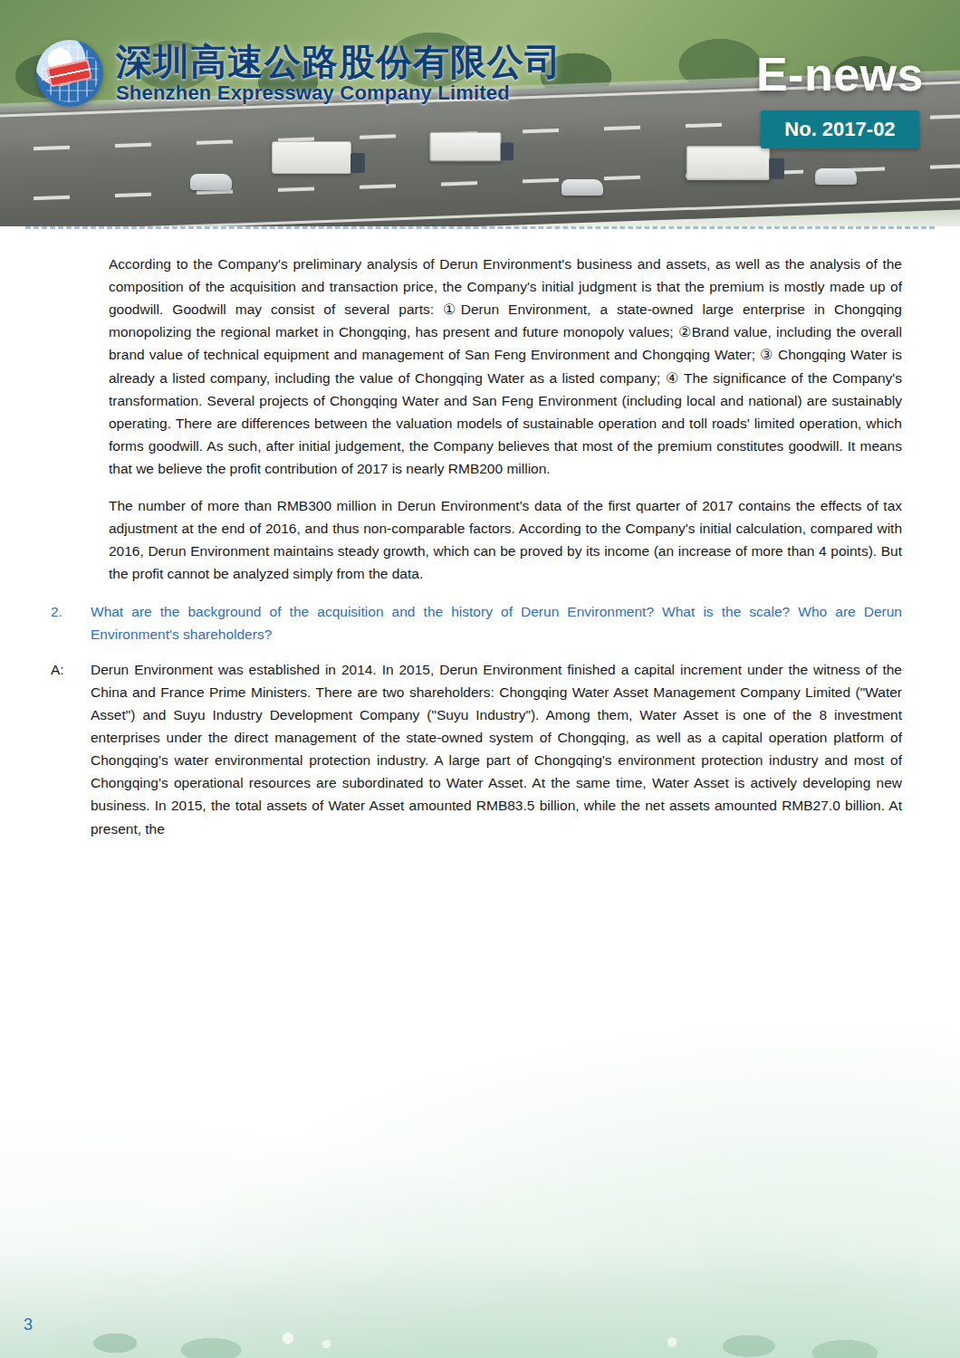深圳高速公路股份有限公司
Shenzhen Expressway Company Limited
E-news
No. 2017-02
According to the Company's preliminary analysis of Derun Environment's business and assets, as well as the analysis of the composition of the acquisition and transaction price, the Company's initial judgment is that the premium is mostly made up of goodwill. Goodwill may consist of several parts: ①Derun Environment, a state-owned large enterprise in Chongqing monopolizing the regional market in Chongqing, has present and future monopoly values; ②Brand value, including the overall brand value of technical equipment and management of San Feng Environment and Chongqing Water; ③ Chongqing Water is already a listed company, including the value of Chongqing Water as a listed company; ④ The significance of the Company's transformation. Several projects of Chongqing Water and San Feng Environment (including local and national) are sustainably operating. There are differences between the valuation models of sustainable operation and toll roads' limited operation, which forms goodwill. As such, after initial judgement, the Company believes that most of the premium constitutes goodwill. It means that we believe the profit contribution of 2017 is nearly RMB200 million.
The number of more than RMB300 million in Derun Environment's data of the first quarter of 2017 contains the effects of tax adjustment at the end of 2016, and thus non-comparable factors. According to the Company's initial calculation, compared with 2016, Derun Environment maintains steady growth, which can be proved by its income (an increase of more than 4 points). But the profit cannot be analyzed simply from the data.
2.
What are the background of the acquisition and the history of Derun Environment? What is the scale? Who are Derun Environment's shareholders?
A:
Derun Environment was established in 2014. In 2015, Derun Environment finished a capital increment under the witness of the China and France Prime Ministers. There are two shareholders: Chongqing Water Asset Management Company Limited ("Water Asset") and Suyu Industry Development Company ("Suyu Industry"). Among them, Water Asset is one of the 8 investment enterprises under the direct management of the state-owned system of Chongqing, as well as a capital operation platform of Chongqing's water environmental protection industry. A large part of Chongqing's environment protection industry and most of Chongqing's operational resources are subordinated to Water Asset. At the same time, Water Asset is actively developing new business. In 2015, the total assets of Water Asset amounted RMB83.5 billion, while the net assets amounted RMB27.0 billion. At present, the
3